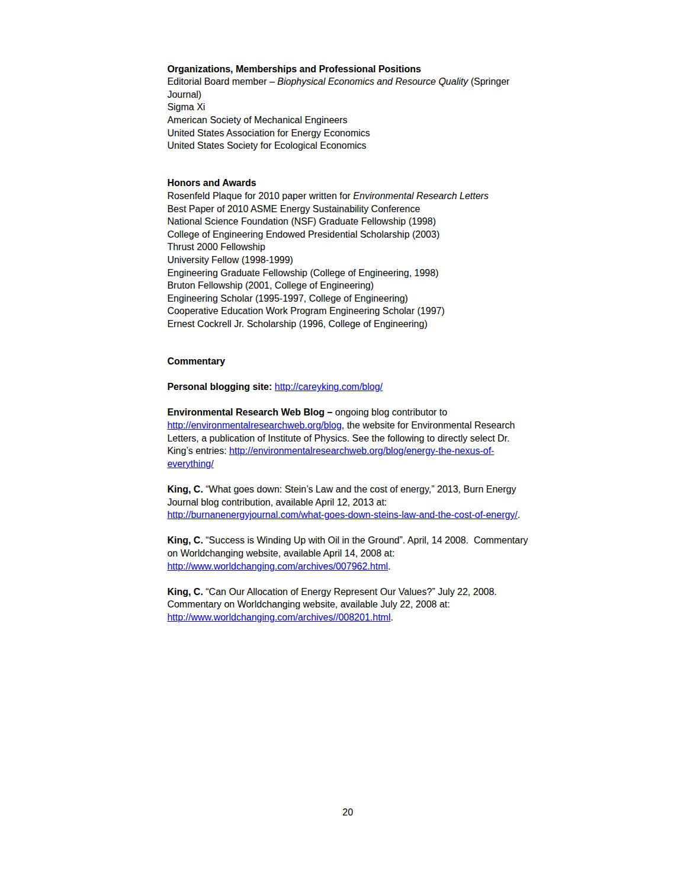Organizations, Memberships and Professional Positions
Editorial Board member – Biophysical Economics and Resource Quality (Springer Journal) Sigma Xi American Society of Mechanical Engineers United States Association for Energy Economics United States Society for Ecological Economics
Honors and Awards
Rosenfeld Plaque for 2010 paper written for Environmental Research Letters Best Paper of 2010 ASME Energy Sustainability Conference National Science Foundation (NSF) Graduate Fellowship (1998) College of Engineering Endowed Presidential Scholarship (2003) Thrust 2000 Fellowship University Fellow (1998-1999) Engineering Graduate Fellowship (College of Engineering, 1998) Bruton Fellowship (2001, College of Engineering) Engineering Scholar (1995-1997, College of Engineering) Cooperative Education Work Program Engineering Scholar (1997) Ernest Cockrell Jr. Scholarship (1996, College of Engineering)
Commentary
Personal blogging site: http://careyking.com/blog/
Environmental Research Web Blog – ongoing blog contributor to http://environmentalresearchweb.org/blog, the website for Environmental Research Letters, a publication of Institute of Physics. See the following to directly select Dr. King’s entries: http://environmentalresearchweb.org/blog/energy-the-nexus-of-everything/
King, C. “What goes down: Stein’s Law and the cost of energy,” 2013, Burn Energy Journal blog contribution, available April 12, 2013 at: http://burnanenergyjournal.com/what-goes-down-steins-law-and-the-cost-of-energy/.
King, C. “Success is Winding Up with Oil in the Ground”. April, 14 2008. Commentary on Worldchanging website, available April 14, 2008 at: http://www.worldchanging.com/archives/007962.html.
King, C. “Can Our Allocation of Energy Represent Our Values?” July 22, 2008. Commentary on Worldchanging website, available July 22, 2008 at: http://www.worldchanging.com/archives//008201.html.
20